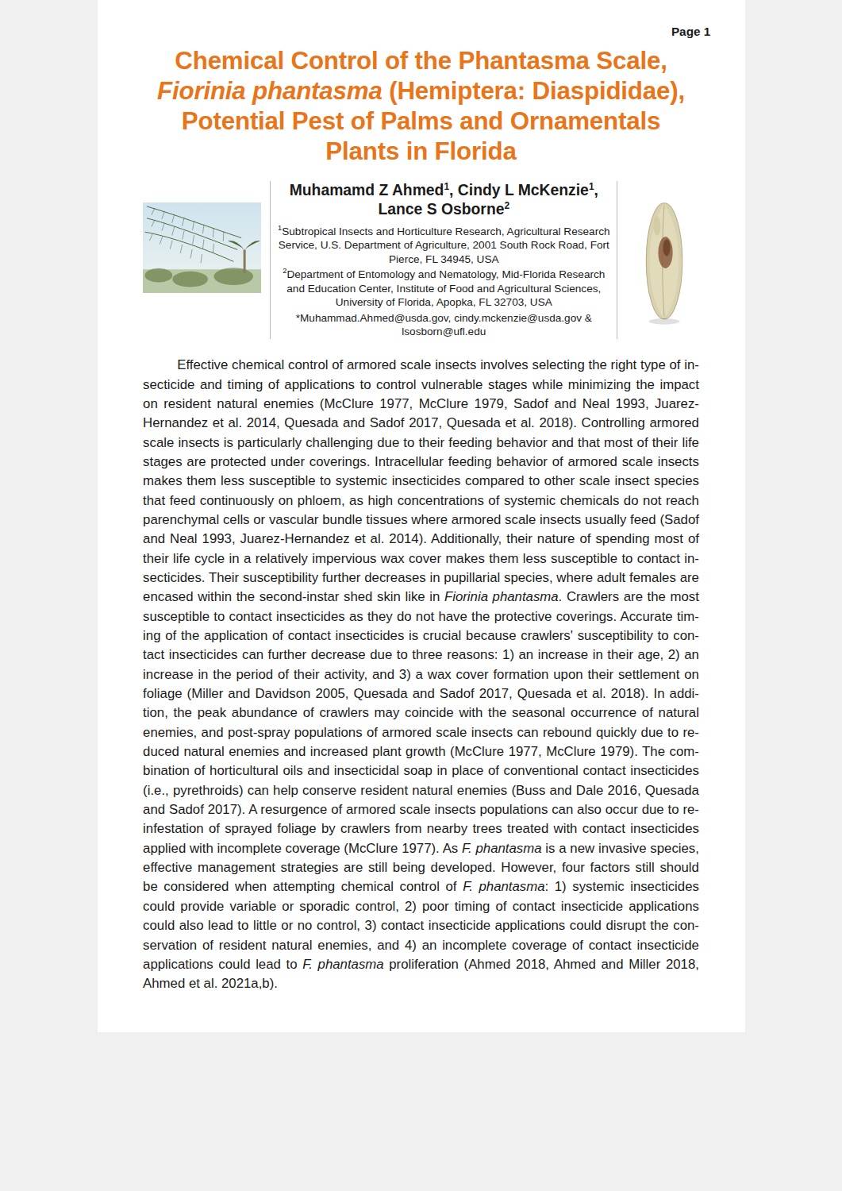Page 1
Chemical Control of the Phantasma Scale, Fiorinia phantasma (Hemiptera: Diaspididae), Potential Pest of Palms and Ornamentals Plants in Florida
Muhamamd Z Ahmed1, Cindy L McKenzie1, Lance S Osborne2
1Subtropical Insects and Horticulture Research, Agricultural Research Service, U.S. Department of Agriculture, 2001 South Rock Road, Fort Pierce, FL 34945, USA
2Department of Entomology and Nematology, Mid-Florida Research and Education Center, Institute of Food and Agricultural Sciences, University of Florida, Apopka, FL 32703, USA
*Muhammad.Ahmed@usda.gov, cindy.mckenzie@usda.gov & lsosborn@ufl.edu
Effective chemical control of armored scale insects involves selecting the right type of insecticide and timing of applications to control vulnerable stages while minimizing the impact on resident natural enemies (McClure 1977, McClure 1979, Sadof and Neal 1993, Juarez-Hernandez et al. 2014, Quesada and Sadof 2017, Quesada et al. 2018). Controlling armored scale insects is particularly challenging due to their feeding behavior and that most of their life stages are protected under coverings. Intracellular feeding behavior of armored scale insects makes them less susceptible to systemic insecticides compared to other scale insect species that feed continuously on phloem, as high concentrations of systemic chemicals do not reach parenchymal cells or vascular bundle tissues where armored scale insects usually feed (Sadof and Neal 1993, Juarez-Hernandez et al. 2014). Additionally, their nature of spending most of their life cycle in a relatively impervious wax cover makes them less susceptible to contact insecticides. Their susceptibility further decreases in pupillarial species, where adult females are encased within the second-instar shed skin like in Fiorinia phantasma. Crawlers are the most susceptible to contact insecticides as they do not have the protective coverings. Accurate timing of the application of contact insecticides is crucial because crawlers' susceptibility to contact insecticides can further decrease due to three reasons: 1) an increase in their age, 2) an increase in the period of their activity, and 3) a wax cover formation upon their settlement on foliage (Miller and Davidson 2005, Quesada and Sadof 2017, Quesada et al. 2018). In addition, the peak abundance of crawlers may coincide with the seasonal occurrence of natural enemies, and post-spray populations of armored scale insects can rebound quickly due to reduced natural enemies and increased plant growth (McClure 1977, McClure 1979). The combination of horticultural oils and insecticidal soap in place of conventional contact insecticides (i.e., pyrethroids) can help conserve resident natural enemies (Buss and Dale 2016, Quesada and Sadof 2017). A resurgence of armored scale insects populations can also occur due to reinfestation of sprayed foliage by crawlers from nearby trees treated with contact insecticides applied with incomplete coverage (McClure 1977). As F. phantasma is a new invasive species, effective management strategies are still being developed. However, four factors still should be considered when attempting chemical control of F. phantasma: 1) systemic insecticides could provide variable or sporadic control, 2) poor timing of contact insecticide applications could also lead to little or no control, 3) contact insecticide applications could disrupt the conservation of resident natural enemies, and 4) an incomplete coverage of contact insecticide applications could lead to F. phantasma proliferation (Ahmed 2018, Ahmed and Miller 2018, Ahmed et al. 2021a,b).